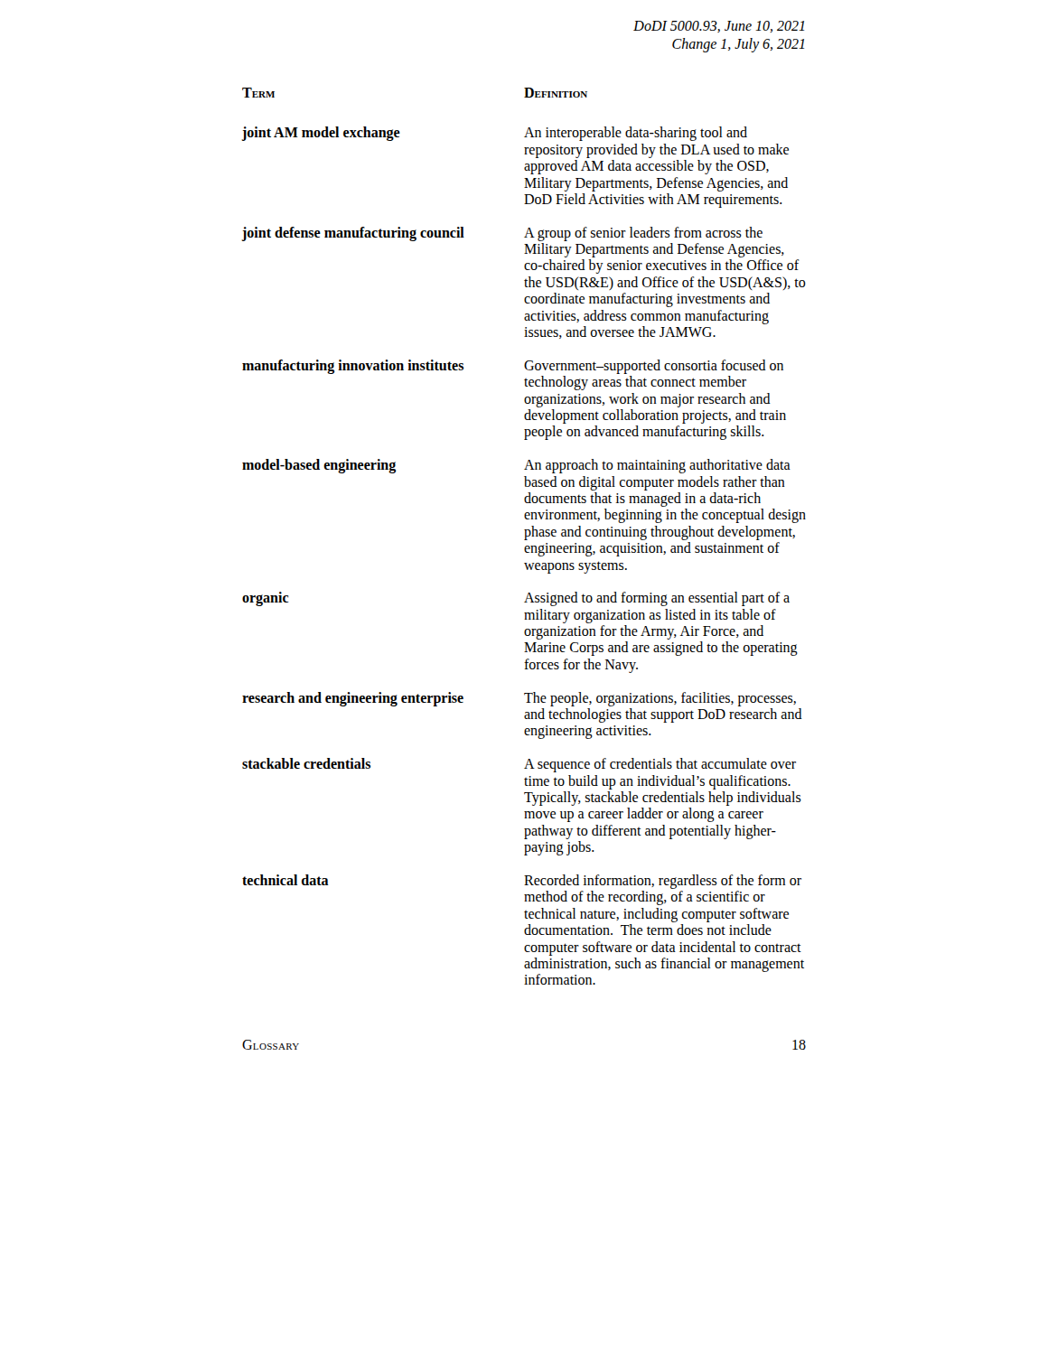DoDI 5000.93, June 10, 2021
Change 1, July 6, 2021
| Term | Definition |
| --- | --- |
| joint AM model exchange | An interoperable data-sharing tool and repository provided by the DLA used to make approved AM data accessible by the OSD, Military Departments, Defense Agencies, and DoD Field Activities with AM requirements. |
| joint defense manufacturing council | A group of senior leaders from across the Military Departments and Defense Agencies, co-chaired by senior executives in the Office of the USD(R&E) and Office of the USD(A&S), to coordinate manufacturing investments and activities, address common manufacturing issues, and oversee the JAMWG. |
| manufacturing innovation institutes | Government–supported consortia focused on technology areas that connect member organizations, work on major research and development collaboration projects, and train people on advanced manufacturing skills. |
| model-based engineering | An approach to maintaining authoritative data based on digital computer models rather than documents that is managed in a data-rich environment, beginning in the conceptual design phase and continuing throughout development, engineering, acquisition, and sustainment of weapons systems. |
| organic | Assigned to and forming an essential part of a military organization as listed in its table of organization for the Army, Air Force, and Marine Corps and are assigned to the operating forces for the Navy. |
| research and engineering enterprise | The people, organizations, facilities, processes, and technologies that support DoD research and engineering activities. |
| stackable credentials | A sequence of credentials that accumulate over time to build up an individual’s qualifications. Typically, stackable credentials help individuals move up a career ladder or along a career pathway to different and potentially higher-paying jobs. |
| technical data | Recorded information, regardless of the form or method of the recording, of a scientific or technical nature, including computer software documentation. The term does not include computer software or data incidental to contract administration, such as financial or management information. |
Glossary 18